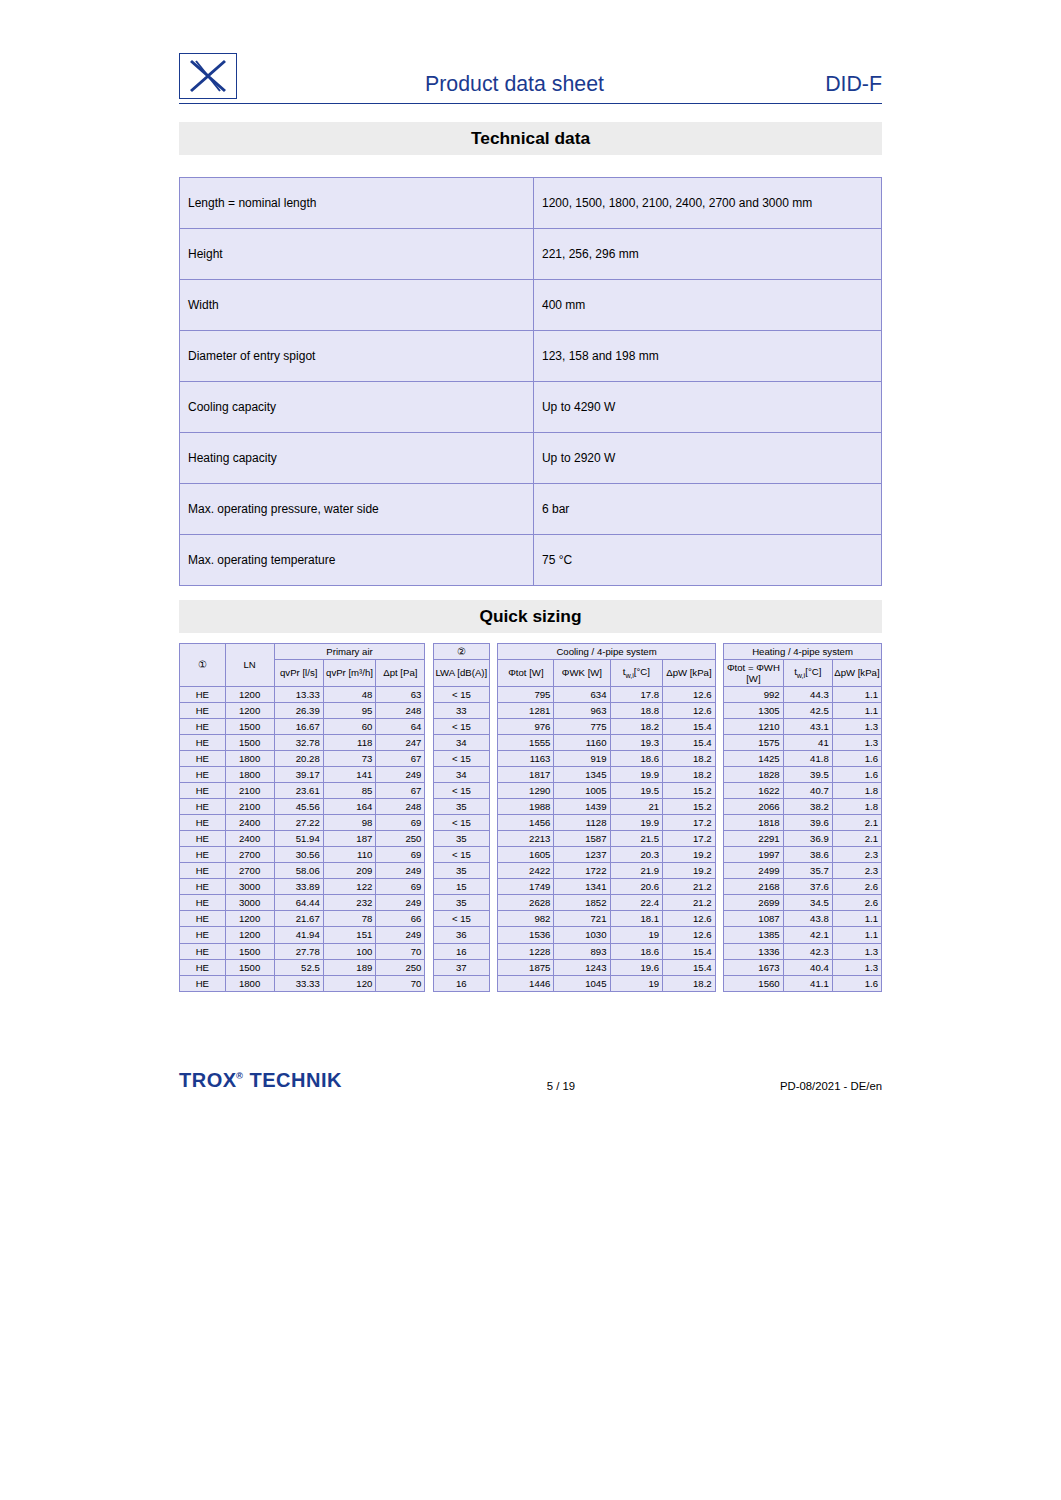Product data sheet
DID-F
Technical data
| Length = nominal length | 1200, 1500, 1800, 2100, 2400, 2700 and 3000 mm |
| Height | 221, 256, 296 mm |
| Width | 400 mm |
| Diameter of entry spigot | 123, 158 and 198 mm |
| Cooling capacity | Up to 4290 W |
| Heating capacity | Up to 2920 W |
| Max. operating pressure, water side | 6 bar |
| Max. operating temperature | 75 °C |
Quick sizing
| ① | LN | Primary air | | ② | | Cooling / 4-pipe system | | Heating / 4-pipe system |
| --- | --- | --- | --- | --- | --- | --- | --- | --- |
| qvPr [l/s] | qvPr [m³/h] | Δpt [Pa] | LWA [dB(A)] | Φtot [W] | ΦWK [W] | t w,i [°C] | ΔpW [kPa] | Φtot = ΦWH [W] | t w,i [°C] | ΔpW [kPa] |
| HE | 1200 | 13.33 | 48 | 63 | | < 15 | | 795 | 634 | 17.8 | 12.6 | | 992 | 44.3 | 1.1 |
| HE | 1200 | 26.39 | 95 | 248 | | 33 | | 1281 | 963 | 18.8 | 12.6 | | 1305 | 42.5 | 1.1 |
| HE | 1500 | 16.67 | 60 | 64 | | < 15 | | 976 | 775 | 18.2 | 15.4 | | 1210 | 43.1 | 1.3 |
| HE | 1500 | 32.78 | 118 | 247 | | 34 | | 1555 | 1160 | 19.3 | 15.4 | | 1575 | 41 | 1.3 |
| HE | 1800 | 20.28 | 73 | 67 | | < 15 | | 1163 | 919 | 18.6 | 18.2 | | 1425 | 41.8 | 1.6 |
| HE | 1800 | 39.17 | 141 | 249 | | 34 | | 1817 | 1345 | 19.9 | 18.2 | | 1828 | 39.5 | 1.6 |
| HE | 2100 | 23.61 | 85 | 67 | | < 15 | | 1290 | 1005 | 19.5 | 15.2 | | 1622 | 40.7 | 1.8 |
| HE | 2100 | 45.56 | 164 | 248 | | 35 | | 1988 | 1439 | 21 | 15.2 | | 2066 | 38.2 | 1.8 |
| HE | 2400 | 27.22 | 98 | 69 | | < 15 | | 1456 | 1128 | 19.9 | 17.2 | | 1818 | 39.6 | 2.1 |
| HE | 2400 | 51.94 | 187 | 250 | | 35 | | 2213 | 1587 | 21.5 | 17.2 | | 2291 | 36.9 | 2.1 |
| HE | 2700 | 30.56 | 110 | 69 | | < 15 | | 1605 | 1237 | 20.3 | 19.2 | | 1997 | 38.6 | 2.3 |
| HE | 2700 | 58.06 | 209 | 249 | | 35 | | 2422 | 1722 | 21.9 | 19.2 | | 2499 | 35.7 | 2.3 |
| HE | 3000 | 33.89 | 122 | 69 | | 15 | | 1749 | 1341 | 20.6 | 21.2 | | 2168 | 37.6 | 2.6 |
| HE | 3000 | 64.44 | 232 | 249 | | 35 | | 2628 | 1852 | 22.4 | 21.2 | | 2699 | 34.5 | 2.6 |
| HE | 1200 | 21.67 | 78 | 66 | | < 15 | | 982 | 721 | 18.1 | 12.6 | | 1087 | 43.8 | 1.1 |
| HE | 1200 | 41.94 | 151 | 249 | | 36 | | 1536 | 1030 | 19 | 12.6 | | 1385 | 42.1 | 1.1 |
| HE | 1500 | 27.78 | 100 | 70 | | 16 | | 1228 | 893 | 18.6 | 15.4 | | 1336 | 42.3 | 1.3 |
| HE | 1500 | 52.5 | 189 | 250 | | 37 | | 1875 | 1243 | 19.6 | 15.4 | | 1673 | 40.4 | 1.3 |
| HE | 1800 | 33.33 | 120 | 70 | | 16 | | 1446 | 1045 | 19 | 18.2 | | 1560 | 41.1 | 1.6 |
TROX® TECHNIK
5 / 19
PD-08/2021 - DE/en